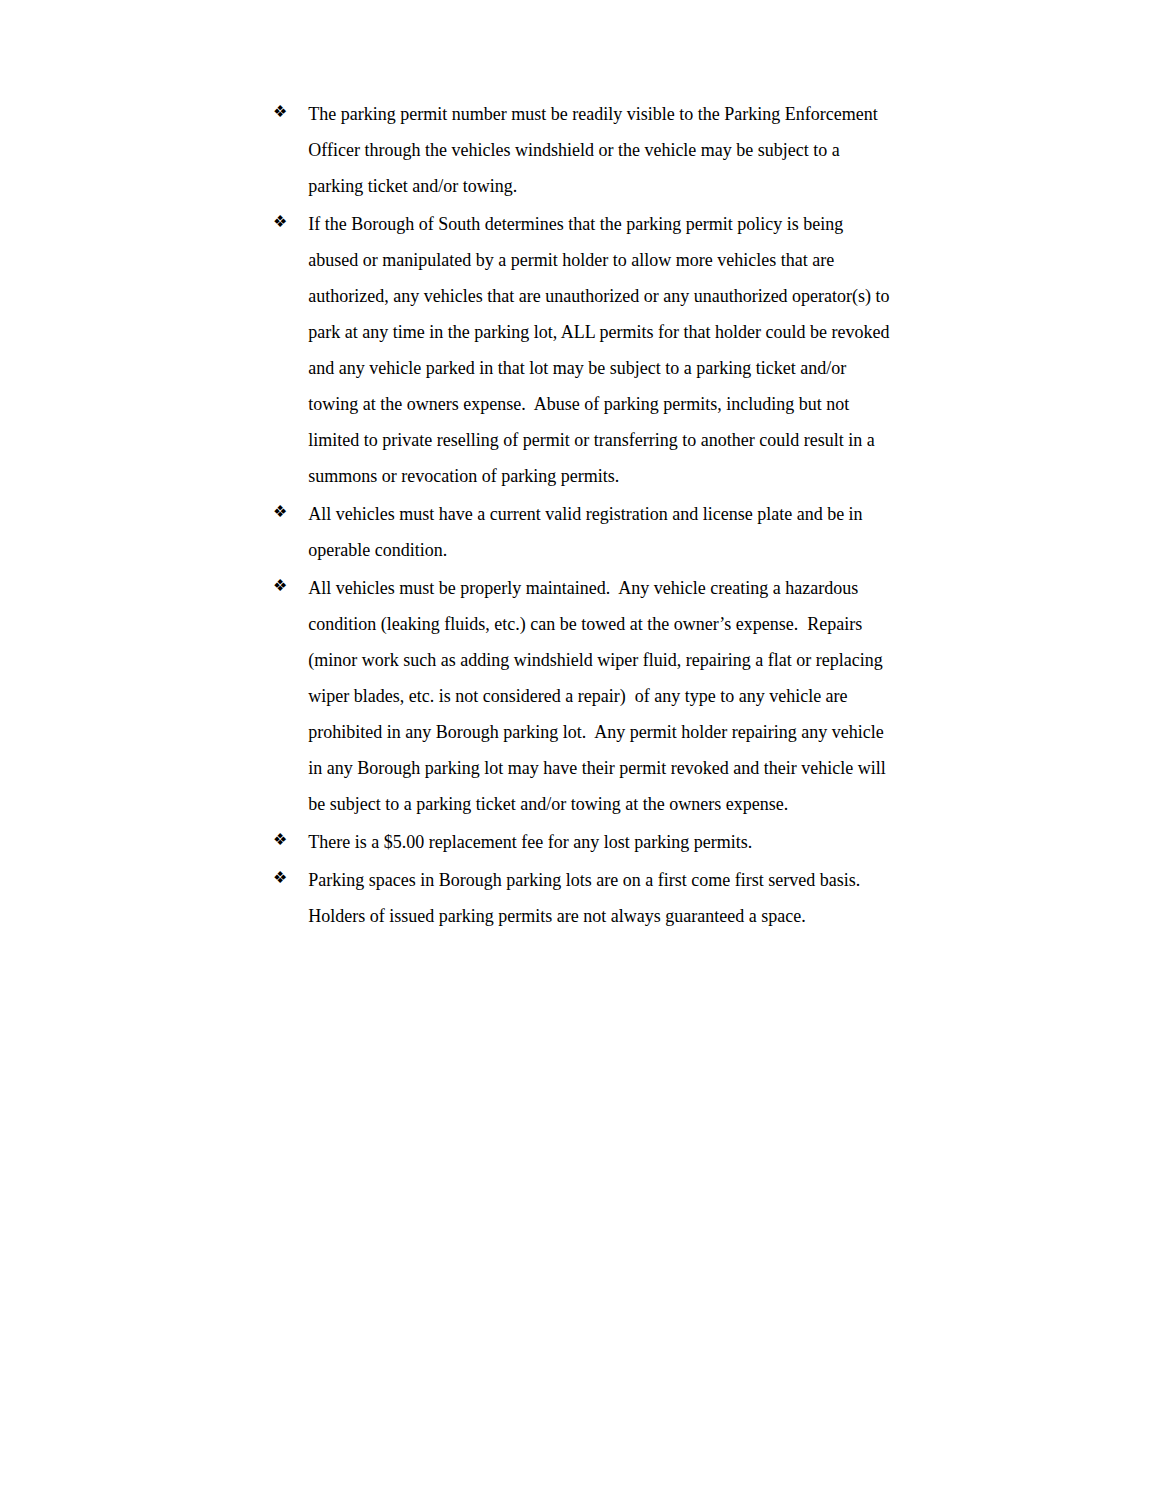The parking permit number must be readily visible to the Parking Enforcement Officer through the vehicles windshield or the vehicle may be subject to a parking ticket and/or towing.
If the Borough of South determines that the parking permit policy is being abused or manipulated by a permit holder to allow more vehicles that are authorized, any vehicles that are unauthorized or any unauthorized operator(s) to park at any time in the parking lot, ALL permits for that holder could be revoked and any vehicle parked in that lot may be subject to a parking ticket and/or towing at the owners expense. Abuse of parking permits, including but not limited to private reselling of permit or transferring to another could result in a summons or revocation of parking permits.
All vehicles must have a current valid registration and license plate and be in operable condition.
All vehicles must be properly maintained. Any vehicle creating a hazardous condition (leaking fluids, etc.) can be towed at the owner’s expense. Repairs (minor work such as adding windshield wiper fluid, repairing a flat or replacing wiper blades, etc. is not considered a repair) of any type to any vehicle are prohibited in any Borough parking lot. Any permit holder repairing any vehicle in any Borough parking lot may have their permit revoked and their vehicle will be subject to a parking ticket and/or towing at the owners expense.
There is a $5.00 replacement fee for any lost parking permits.
Parking spaces in Borough parking lots are on a first come first served basis. Holders of issued parking permits are not always guaranteed a space.